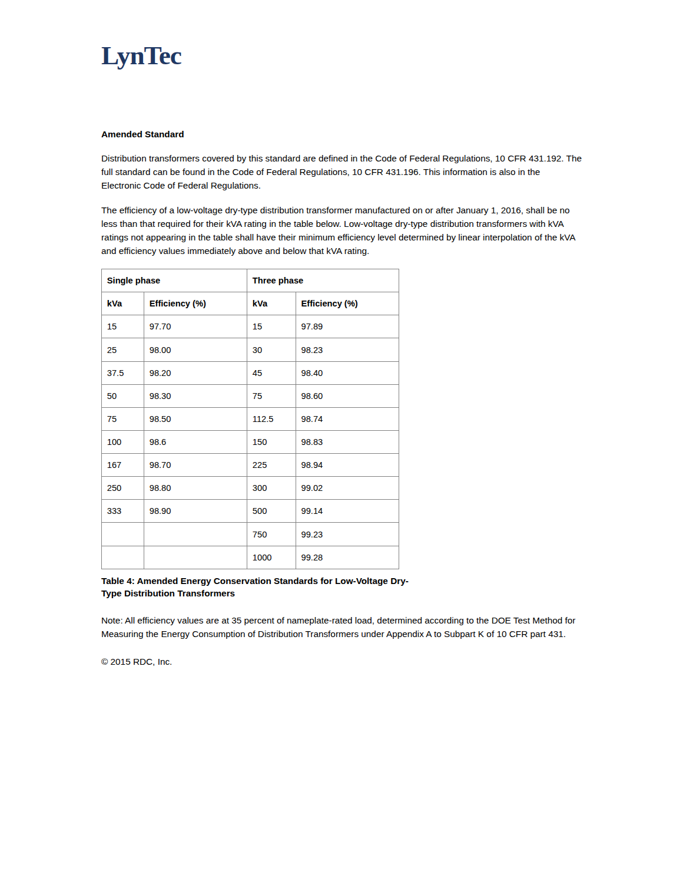LynTec
Amended Standard
Distribution transformers covered by this standard are defined in the Code of Federal Regulations, 10 CFR 431.192. The full standard can be found in the Code of Federal Regulations, 10 CFR 431.196. This information is also in the Electronic Code of Federal Regulations.
The efficiency of a low-voltage dry-type distribution transformer manufactured on or after January 1, 2016, shall be no less than that required for their kVA rating in the table below. Low-voltage dry-type distribution transformers with kVA ratings not appearing in the table shall have their minimum efficiency level determined by linear interpolation of the kVA and efficiency values immediately above and below that kVA rating.
| Single phase | Three phase |
| --- | --- |
| kVa | Efficiency (%) | kVa | Efficiency (%) |
| 15 | 97.70 | 15 | 97.89 |
| 25 | 98.00 | 30 | 98.23 |
| 37.5 | 98.20 | 45 | 98.40 |
| 50 | 98.30 | 75 | 98.60 |
| 75 | 98.50 | 112.5 | 98.74 |
| 100 | 98.6 | 150 | 98.83 |
| 167 | 98.70 | 225 | 98.94 |
| 250 | 98.80 | 300 | 99.02 |
| 333 | 98.90 | 500 | 99.14 |
| | | 750 | 99.23 |
| | | 1000 | 99.28 |
Table 4: Amended Energy Conservation Standards for Low-Voltage Dry-
Type Distribution Transformers
Note: All efficiency values are at 35 percent of nameplate-rated load, determined according to the DOE Test Method for Measuring the Energy Consumption of Distribution Transformers under Appendix A to Subpart K of 10 CFR part 431.
© 2015 RDC, Inc.